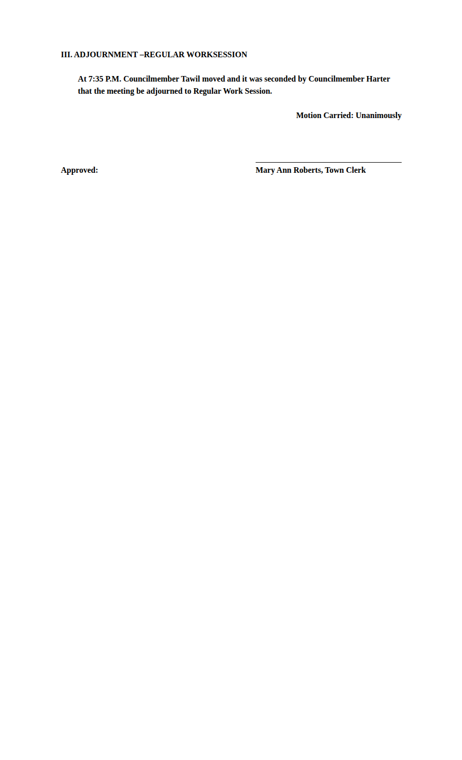III. ADJOURNMENT –REGULAR WORKSESSION
At 7:35 P.M. Councilmember Tawil moved and it was seconded by Councilmember Harter that the meeting be adjourned to Regular Work Session.
Motion Carried: Unanimously
Approved:
Mary Ann Roberts, Town Clerk